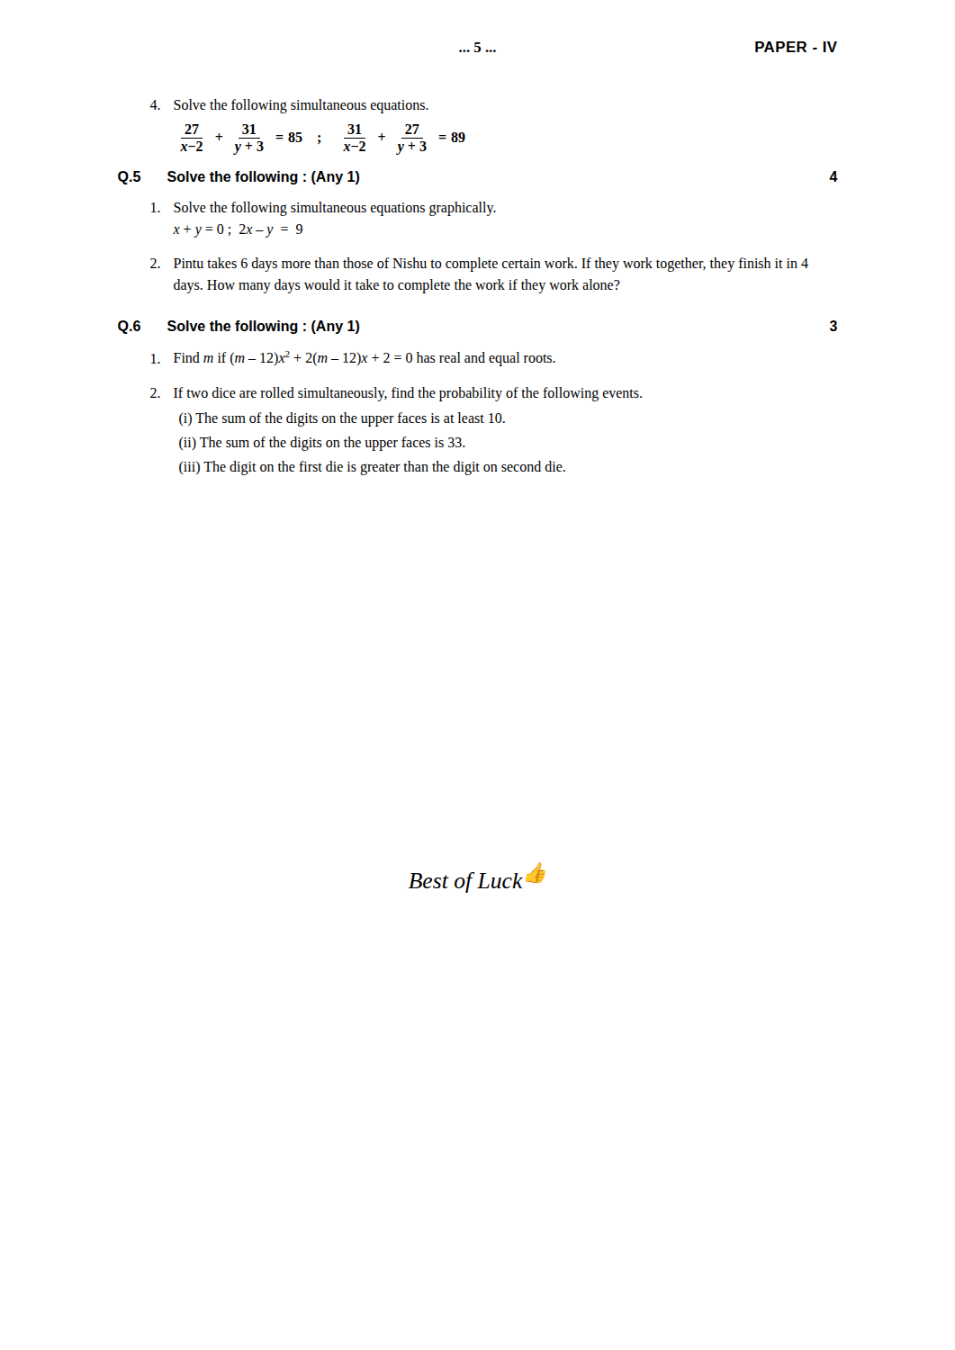... 5 ... PAPER - IV
4.
Solve the following simultaneous equations.
27 x−2 + 31 y + 3 = 85 ; 31 x−2 + 27 y + 3 = 89
Q.5 Solve the following : (Any 1) 4
1.
Solve the following simultaneous equations graphically.
x + y = 0 ; 2x – y = 9
2.
Pintu takes 6 days more than those of Nishu to complete certain work. If they work together, they finish it in 4 days. How many days would it take to complete the work if they work alone?
Q.6 Solve the following : (Any 1) 3
1.
Find m if (m – 12)x2 + 2(m – 12)x + 2 = 0 has real and equal roots.
2.
If two dice are rolled simultaneously, find the probability of the following events.
(i) The sum of the digits on the upper faces is at least 10.
(ii) The sum of the digits on the upper faces is 33.
(iii) The digit on the first die is greater than the digit on second die.
Best of Luck👍